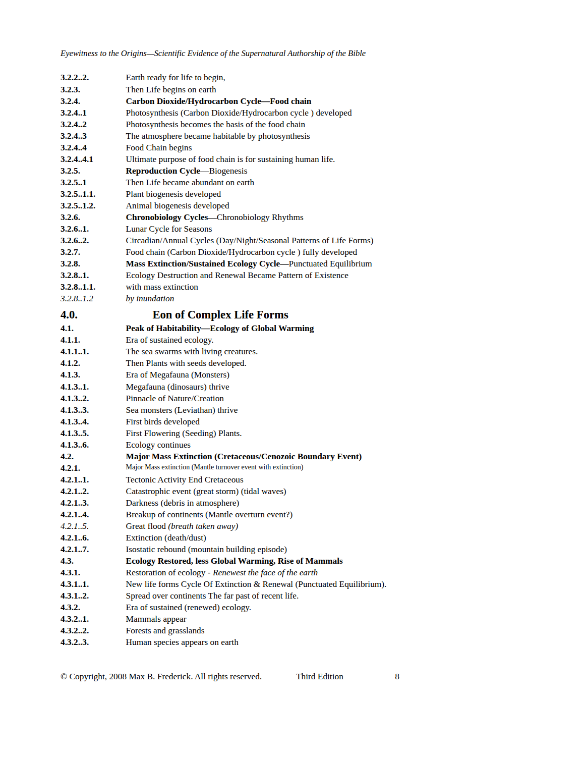Eyewitness to the Origins—Scientific Evidence of the Supernatural Authorship of the Bible
| 3.2.2..2. | Earth ready for life to begin, |
| 3.2.3. | Then Life begins on earth |
| 3.2.4. | Carbon Dioxide/Hydrocarbon Cycle—Food chain |
| 3.2.4..1 | Photosynthesis (Carbon Dioxide/Hydrocarbon cycle ) developed |
| 3.2.4..2 | Photosynthesis becomes the basis of the food chain |
| 3.2.4..3 | The atmosphere became habitable by photosynthesis |
| 3.2.4..4 | Food Chain begins |
| 3.2.4..4.1 | Ultimate purpose of food chain is for sustaining human life. |
| 3.2.5. | Reproduction Cycle —Biogenesis |
| 3.2.5..1 | Then Life became abundant on earth |
| 3.2.5..1.1. | Plant biogenesis developed |
| 3.2.5..1.2. | Animal biogenesis developed |
| 3.2.6. | Chronobiology Cycles —Chronobiology Rhythms |
| 3.2.6..1. | Lunar Cycle for Seasons |
| 3.2.6..2. | Circadian/Annual Cycles (Day/Night/Seasonal Patterns of Life Forms) |
| 3.2.7. | Food chain (Carbon Dioxide/Hydrocarbon cycle ) fully developed |
| 3.2.8. | Mass Extinction/Sustained Ecology Cycle —Punctuated Equilibrium |
| 3.2.8..1. | Ecology Destruction and Renewal Became Pattern of Existence |
| 3.2.8..1.1. | with mass extinction |
| 3.2.8..1.2 | by inundation |
| 4.0. | Eon of Complex Life Forms |
| 4.1. | Peak of Habitability—Ecology of Global Warming |
| 4.1.1. | Era of sustained ecology. |
| 4.1.1..1. | The sea swarms with living creatures. |
| 4.1.2. | Then Plants with seeds developed. |
| 4.1.3. | Era of Megafauna (Monsters) |
| 4.1.3..1. | Megafauna (dinosaurs) thrive |
| 4.1.3..2. | Pinnacle of Nature/Creation |
| 4.1.3..3. | Sea monsters (Leviathan) thrive |
| 4.1.3..4. | First birds developed |
| 4.1.3..5. | First Flowering (Seeding) Plants. |
| 4.1.3..6. | Ecology continues |
| 4.2. | Major Mass Extinction (Cretaceous/Cenozoic Boundary Event) |
| 4.2.1. | Major Mass extinction (Mantle turnover event with extinction) |
| 4.2.1..1. | Tectonic Activity End Cretaceous |
| 4.2.1..2. | Catastrophic event (great storm) (tidal waves) |
| 4.2.1..3. | Darkness (debris in atmosphere) |
| 4.2.1..4. | Breakup of continents (Mantle overturn event?) |
| 4.2.1..5. | Great flood (breath taken away) |
| 4.2.1..6. | Extinction (death/dust) |
| 4.2.1..7. | Isostatic rebound (mountain building episode) |
| 4.3. | Ecology Restored, less Global Warming, Rise of Mammals |
| 4.3.1. | Restoration of ecology - Renewest the face of the earth |
| 4.3.1..1. | New life forms Cycle Of Extinction & Renewal (Punctuated Equilibrium). |
| 4.3.1..2. | Spread over continents The far past of recent life. |
| 4.3.2. | Era of sustained (renewed) ecology. |
| 4.3.2..1. | Mammals appear |
| 4.3.2..2. | Forests and grasslands |
| 4.3.2..3. | Human species appears on earth |
© Copyright, 2008 Max B. Frederick. All rights reserved.
Third Edition
8